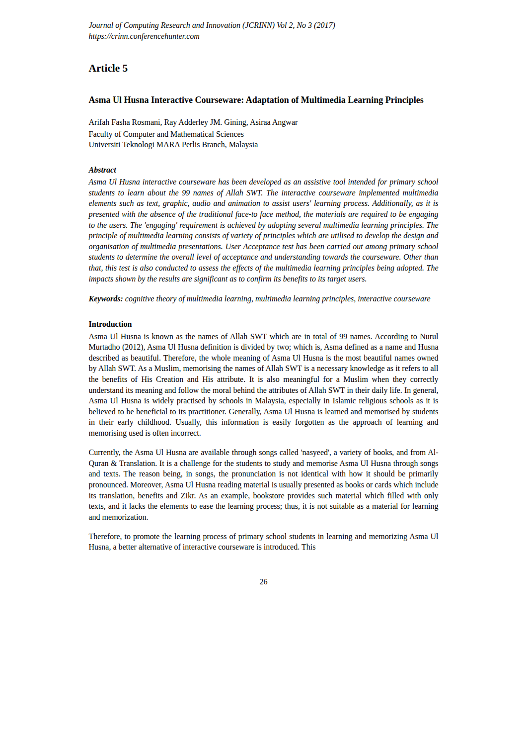Journal of Computing Research and Innovation (JCRINN) Vol 2, No 3 (2017)
https://crinn.conferencehunter.com
Article 5
Asma Ul Husna Interactive Courseware: Adaptation of Multimedia Learning Principles
Arifah Fasha Rosmani, Ray Adderley JM. Gining, Asiraa Angwar
Faculty of Computer and Mathematical Sciences
Universiti Teknologi MARA Perlis Branch, Malaysia
Abstract
Asma Ul Husna interactive courseware has been developed as an assistive tool intended for primary school students to learn about the 99 names of Allah SWT. The interactive courseware implemented multimedia elements such as text, graphic, audio and animation to assist users' learning process. Additionally, as it is presented with the absence of the traditional face-to face method, the materials are required to be engaging to the users. The 'engaging' requirement is achieved by adopting several multimedia learning principles. The principle of multimedia learning consists of variety of principles which are utilised to develop the design and organisation of multimedia presentations. User Acceptance test has been carried out among primary school students to determine the overall level of acceptance and understanding towards the courseware. Other than that, this test is also conducted to assess the effects of the multimedia learning principles being adopted. The impacts shown by the results are significant as to confirm its benefits to its target users.
Keywords: cognitive theory of multimedia learning, multimedia learning principles, interactive courseware
Introduction
Asma Ul Husna is known as the names of Allah SWT which are in total of 99 names. According to Nurul Murtadho (2012), Asma Ul Husna definition is divided by two; which is, Asma defined as a name and Husna described as beautiful. Therefore, the whole meaning of Asma Ul Husna is the most beautiful names owned by Allah SWT. As a Muslim, memorising the names of Allah SWT is a necessary knowledge as it refers to all the benefits of His Creation and His attribute. It is also meaningful for a Muslim when they correctly understand its meaning and follow the moral behind the attributes of Allah SWT in their daily life. In general, Asma Ul Husna is widely practised by schools in Malaysia, especially in Islamic religious schools as it is believed to be beneficial to its practitioner. Generally, Asma Ul Husna is learned and memorised by students in their early childhood. Usually, this information is easily forgotten as the approach of learning and memorising used is often incorrect.
Currently, the Asma Ul Husna are available through songs called 'nasyeed', a variety of books, and from Al-Quran & Translation. It is a challenge for the students to study and memorise Asma Ul Husna through songs and texts. The reason being, in songs, the pronunciation is not identical with how it should be primarily pronounced. Moreover, Asma Ul Husna reading material is usually presented as books or cards which include its translation, benefits and Zikr. As an example, bookstore provides such material which filled with only texts, and it lacks the elements to ease the learning process; thus, it is not suitable as a material for learning and memorization.
Therefore, to promote the learning process of primary school students in learning and memorizing Asma Ul Husna, a better alternative of interactive courseware is introduced. This
26